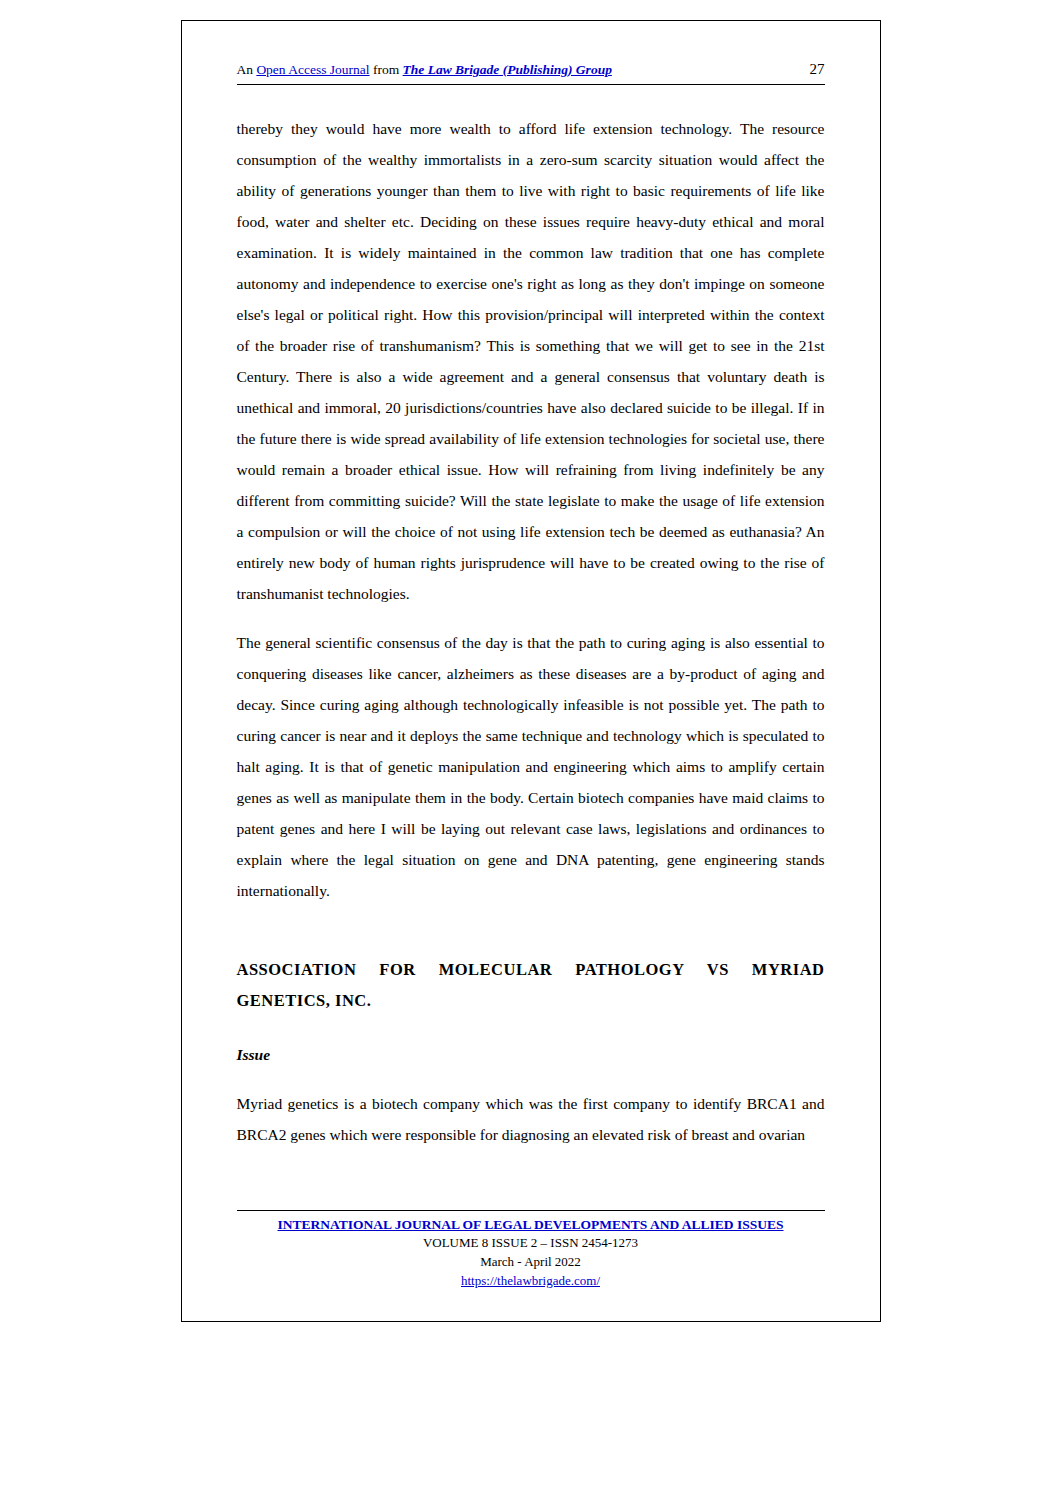An Open Access Journal from The Law Brigade (Publishing) Group
27
thereby they would have more wealth to afford life extension technology. The resource consumption of the wealthy immortalists in a zero-sum scarcity situation would affect the ability of generations younger than them to live with right to basic requirements of life like food, water and shelter etc. Deciding on these issues require heavy-duty ethical and moral examination. It is widely maintained in the common law tradition that one has complete autonomy and independence to exercise one's right as long as they don't impinge on someone else's legal or political right. How this provision/principal will interpreted within the context of the broader rise of transhumanism? This is something that we will get to see in the 21st Century. There is also a wide agreement and a general consensus that voluntary death is unethical and immoral, 20 jurisdictions/countries have also declared suicide to be illegal. If in the future there is wide spread availability of life extension technologies for societal use, there would remain a broader ethical issue. How will refraining from living indefinitely be any different from committing suicide? Will the state legislate to make the usage of life extension a compulsion or will the choice of not using life extension tech be deemed as euthanasia? An entirely new body of human rights jurisprudence will have to be created owing to the rise of transhumanist technologies.
The general scientific consensus of the day is that the path to curing aging is also essential to conquering diseases like cancer, alzheimers as these diseases are a by-product of aging and decay. Since curing aging although technologically infeasible is not possible yet. The path to curing cancer is near and it deploys the same technique and technology which is speculated to halt aging. It is that of genetic manipulation and engineering which aims to amplify certain genes as well as manipulate them in the body. Certain biotech companies have maid claims to patent genes and here I will be laying out relevant case laws, legislations and ordinances to explain where the legal situation on gene and DNA patenting, gene engineering stands internationally.
ASSOCIATION FOR MOLECULAR PATHOLOGY VS MYRIAD GENETICS, INC.
Issue
Myriad genetics is a biotech company which was the first company to identify BRCA1 and BRCA2 genes which were responsible for diagnosing an elevated risk of breast and ovarian
INTERNATIONAL JOURNAL OF LEGAL DEVELOPMENTS AND ALLIED ISSUES
VOLUME 8 ISSUE 2 – ISSN 2454-1273
March - April 2022
https://thelawbrigade.com/